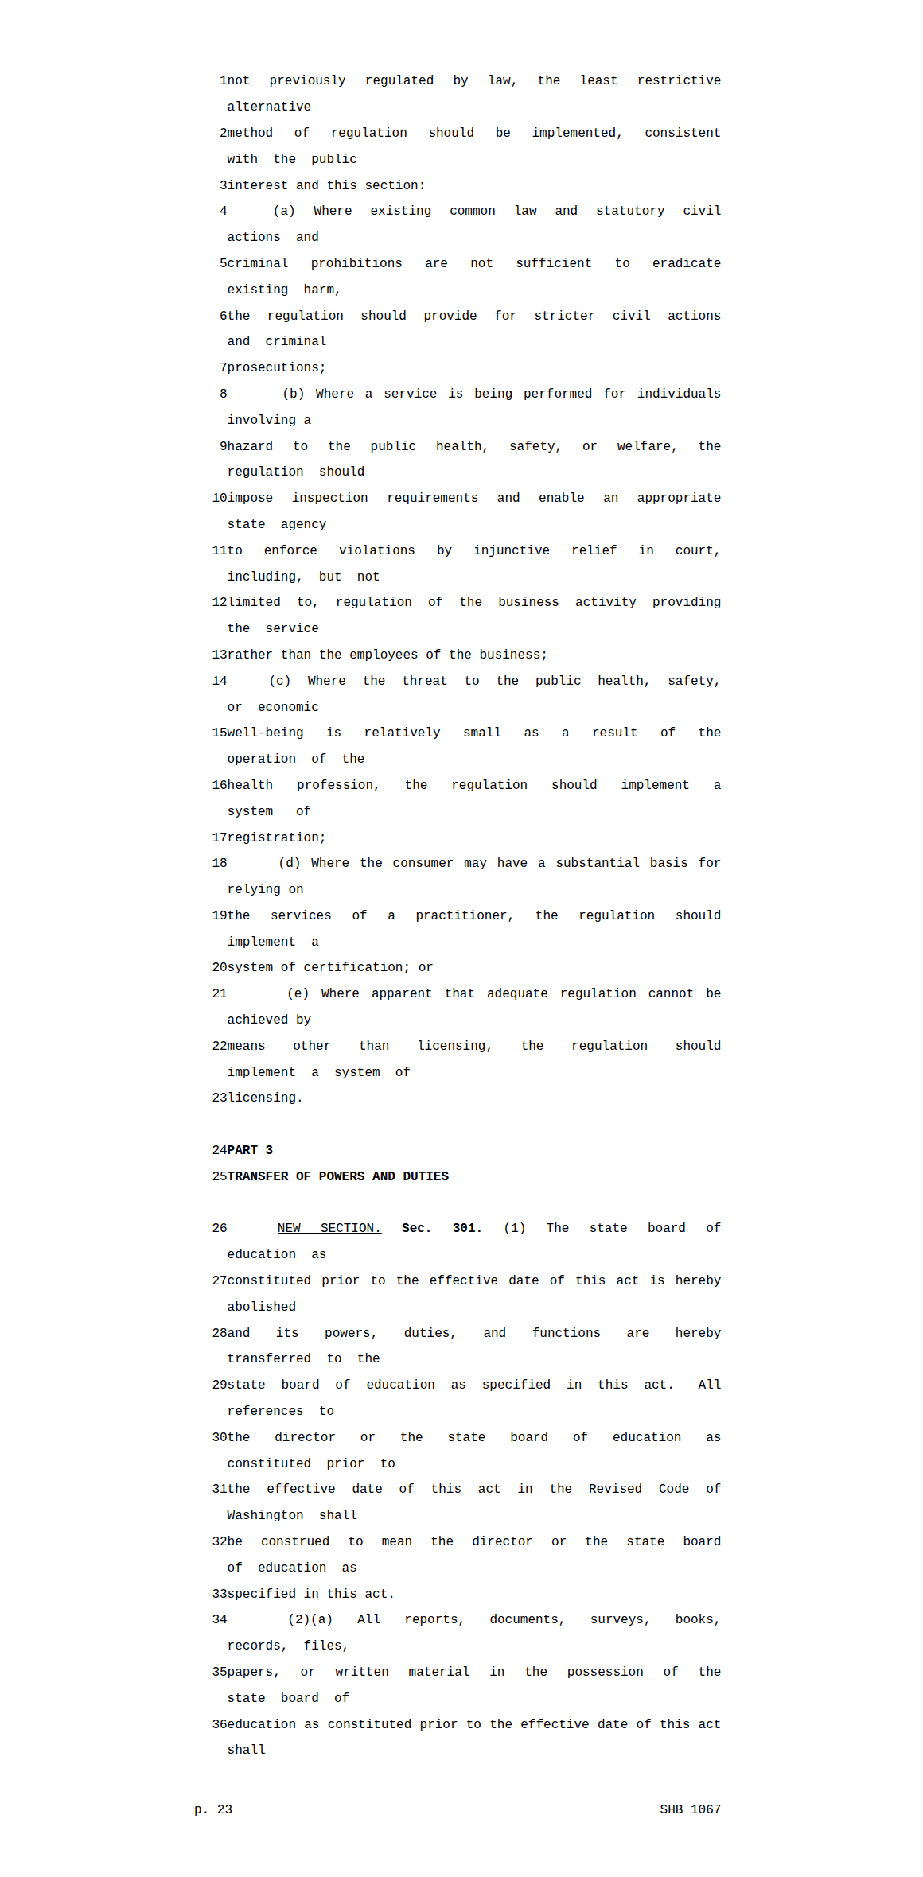| 1 | not previously regulated by law, the least restrictive alternative |
| 2 | method of regulation should be implemented, consistent with the public |
| 3 | interest and this section: |
| 4 | (a) Where existing common law and statutory civil actions and |
| 5 | criminal prohibitions are not sufficient to eradicate existing harm, |
| 6 | the regulation should provide for stricter civil actions and criminal |
| 7 | prosecutions; |
| 8 | (b) Where a service is being performed for individuals involving a |
| 9 | hazard to the public health, safety, or welfare, the regulation should |
| 10 | impose inspection requirements and enable an appropriate state agency |
| 11 | to enforce violations by injunctive relief in court, including, but not |
| 12 | limited to, regulation of the business activity providing the service |
| 13 | rather than the employees of the business; |
| 14 | (c) Where the threat to the public health, safety, or economic |
| 15 | well-being is relatively small as a result of the operation of the |
| 16 | health profession, the regulation should implement a system of |
| 17 | registration; |
| 18 | (d) Where the consumer may have a substantial basis for relying on |
| 19 | the services of a practitioner, the regulation should implement a |
| 20 | system of certification; or |
| 21 | (e) Where apparent that adequate regulation cannot be achieved by |
| 22 | means other than licensing, the regulation should implement a system of |
| 23 | licensing. |
| 24 | PART 3 |
| 25 | TRANSFER OF POWERS AND DUTIES |
| 26 | NEW SECTION. Sec. 301. (1) The state board of education as |
| 27 | constituted prior to the effective date of this act is hereby abolished |
| 28 | and its powers, duties, and functions are hereby transferred to the |
| 29 | state board of education as specified in this act. All references to |
| 30 | the director or the state board of education as constituted prior to |
| 31 | the effective date of this act in the Revised Code of Washington shall |
| 32 | be construed to mean the director or the state board of education as |
| 33 | specified in this act. |
| 34 | (2)(a) All reports, documents, surveys, books, records, files, |
| 35 | papers, or written material in the possession of the state board of |
| 36 | education as constituted prior to the effective date of this act shall |
p. 23 SHB 1067